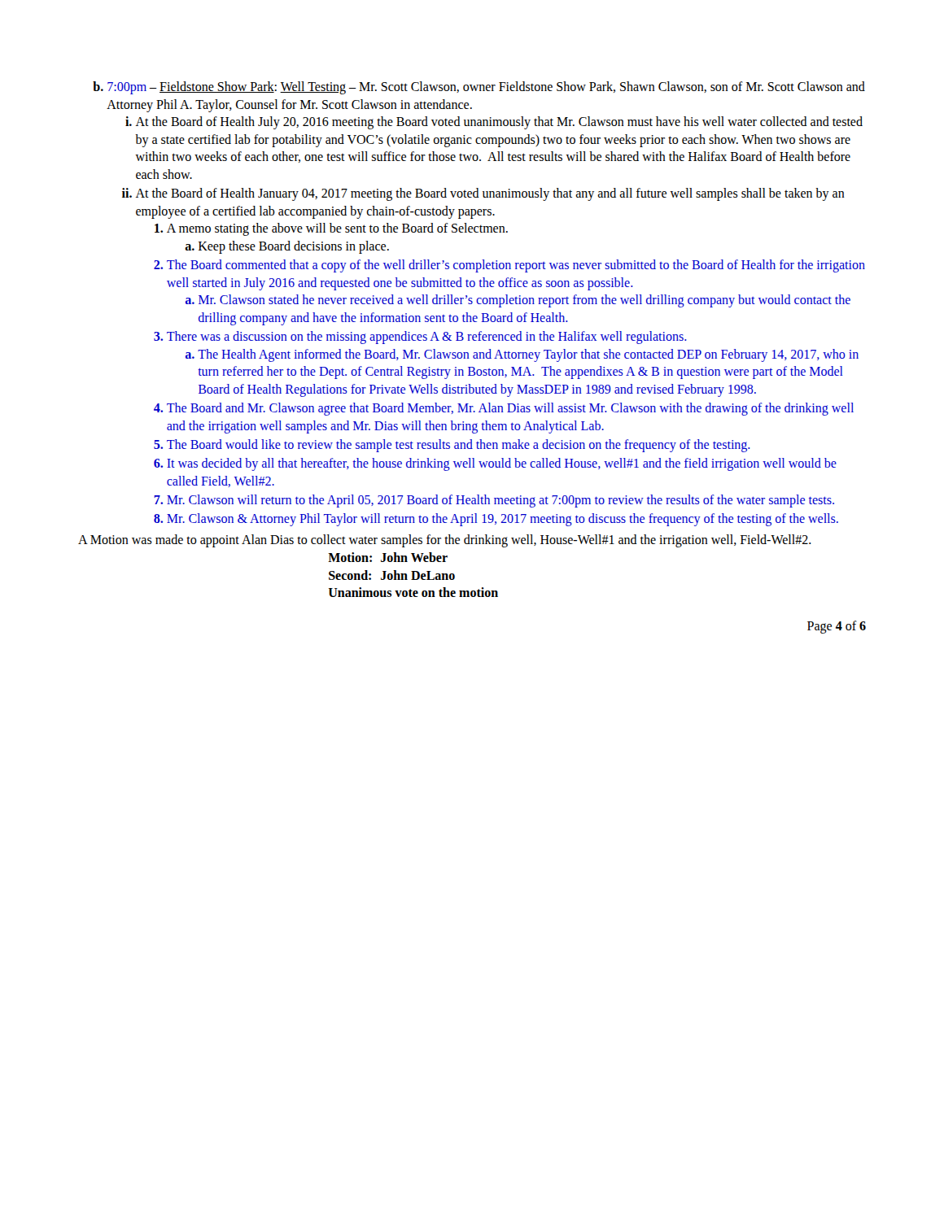7:00pm – Fieldstone Show Park: Well Testing – Mr. Scott Clawson, owner Fieldstone Show Park, Shawn Clawson, son of Mr. Scott Clawson and Attorney Phil A. Taylor, Counsel for Mr. Scott Clawson in attendance.
At the Board of Health July 20, 2016 meeting the Board voted unanimously that Mr. Clawson must have his well water collected and tested by a state certified lab for potability and VOC’s (volatile organic compounds) two to four weeks prior to each show. When two shows are within two weeks of each other, one test will suffice for those two. All test results will be shared with the Halifax Board of Health before each show.
At the Board of Health January 04, 2017 meeting the Board voted unanimously that any and all future well samples shall be taken by an employee of a certified lab accompanied by chain-of-custody papers.
A memo stating the above will be sent to the Board of Selectmen.
Keep these Board decisions in place.
The Board commented that a copy of the well driller’s completion report was never submitted to the Board of Health for the irrigation well started in July 2016 and requested one be submitted to the office as soon as possible.
Mr. Clawson stated he never received a well driller’s completion report from the well drilling company but would contact the drilling company and have the information sent to the Board of Health.
There was a discussion on the missing appendices A & B referenced in the Halifax well regulations.
The Health Agent informed the Board, Mr. Clawson and Attorney Taylor that she contacted DEP on February 14, 2017, who in turn referred her to the Dept. of Central Registry in Boston, MA. The appendixes A & B in question were part of the Model Board of Health Regulations for Private Wells distributed by MassDEP in 1989 and revised February 1998.
The Board and Mr. Clawson agree that Board Member, Mr. Alan Dias will assist Mr. Clawson with the drawing of the drinking well and the irrigation well samples and Mr. Dias will then bring them to Analytical Lab.
The Board would like to review the sample test results and then make a decision on the frequency of the testing.
It was decided by all that hereafter, the house drinking well would be called House, well#1 and the field irrigation well would be called Field, Well#2.
Mr. Clawson will return to the April 05, 2017 Board of Health meeting at 7:00pm to review the results of the water sample tests.
Mr. Clawson & Attorney Phil Taylor will return to the April 19, 2017 meeting to discuss the frequency of the testing of the wells.
A Motion was made to appoint Alan Dias to collect water samples for the drinking well, House-Well#1 and the irrigation well, Field-Well#2.
Motion: John Weber
Second: John DeLano
Unanimous vote on the motion
Page 4 of 6